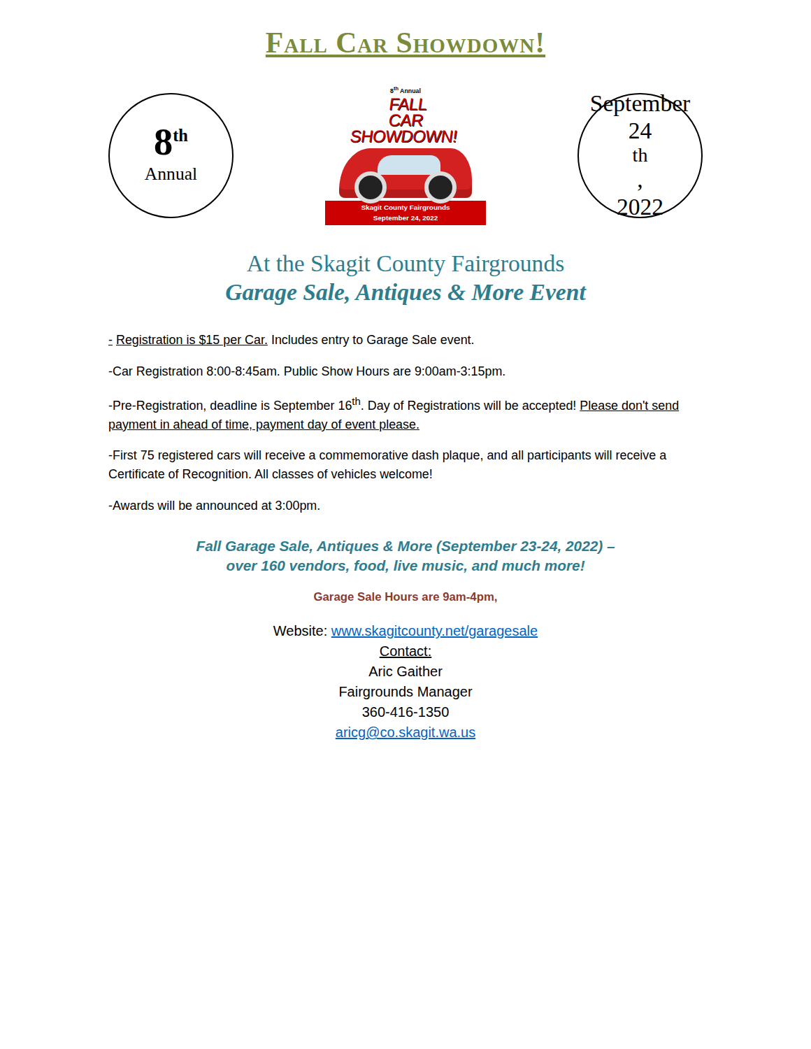Fall Car Showdown!
8th
Annual
8th Annual
FALL
CAR
SHOWDOWN!
Skagit County Fairgrounds
September 24, 2022
September
24th,
2022
At the Skagit County Fairgrounds Garage Sale, Antiques & More Event
- Registration is $15 per Car. Includes entry to Garage Sale event.
-Car Registration 8:00-8:45am. Public Show Hours are 9:00am-3:15pm.
-Pre-Registration, deadline is September 16th. Day of Registrations will be accepted! Please don't send payment in ahead of time, payment day of event please.
-First 75 registered cars will receive a commemorative dash plaque, and all participants will receive a Certificate of Recognition. All classes of vehicles welcome!
-Awards will be announced at 3:00pm.
Fall Garage Sale, Antiques & More (September 23-24, 2022) –
over 160 vendors, food, live music, and much more!
Garage Sale Hours are 9am-4pm,
Website: www.skagitcounty.net/garagesale
Contact:
Aric Gaither
Fairgrounds Manager
360-416-1350
aricg@co.skagit.wa.us